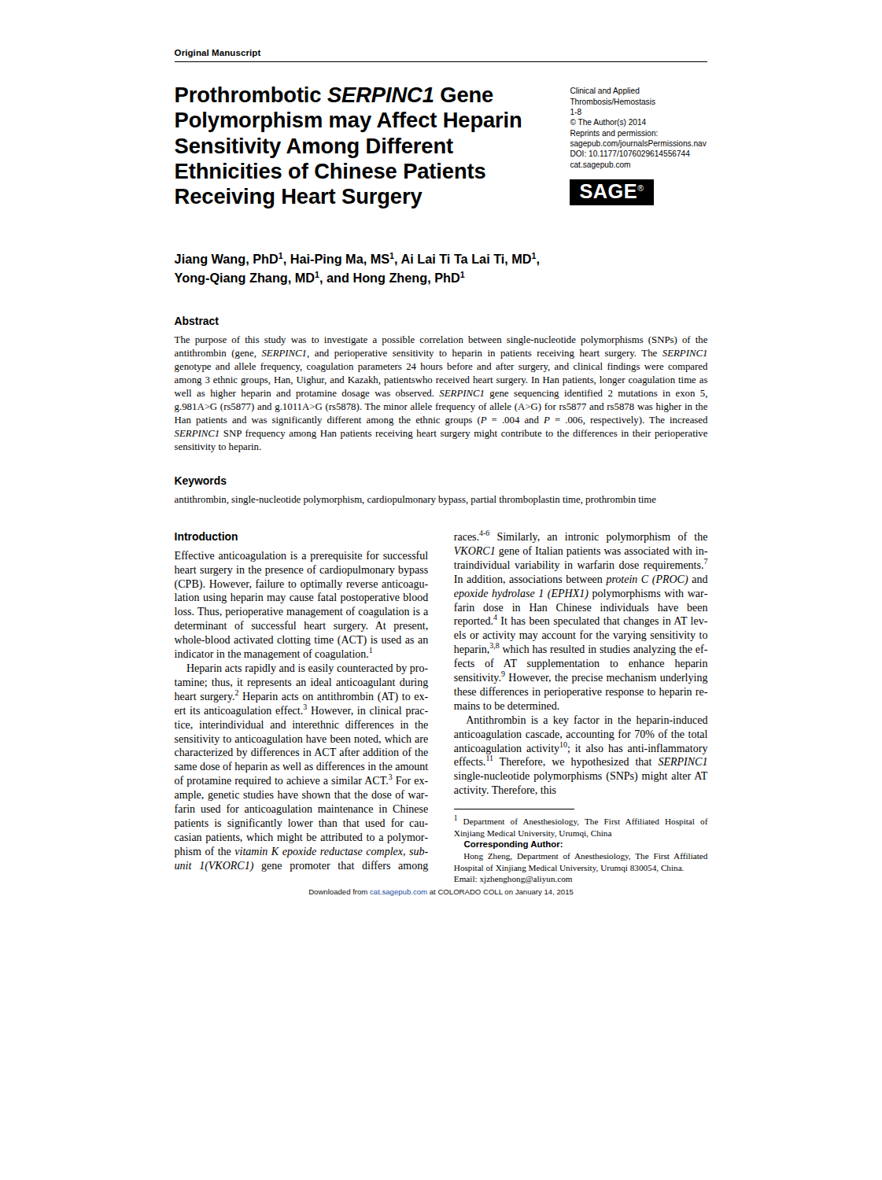Original Manuscript
Prothrombotic SERPINC1 Gene Polymorphism may Affect Heparin Sensitivity Among Different Ethnicities of Chinese Patients Receiving Heart Surgery
Clinical and Applied
Thrombosis/Hemostasis
1-8
© The Author(s) 2014
Reprints and permission:
sagepub.com/journalsPermissions.nav
DOI: 10.1177/1076029614556744
cat.sagepub.com
SAGE®
Jiang Wang, PhD1, Hai-Ping Ma, MS1, Ai Lai Ti Ta Lai Ti, MD1,
Yong-Qiang Zhang, MD1, and Hong Zheng, PhD1
Abstract
The purpose of this study was to investigate a possible correlation between single-nucleotide polymorphisms (SNPs) of the antithrombin (gene, SERPINC1, and perioperative sensitivity to heparin in patients receiving heart surgery. The SERPINC1 genotype and allele frequency, coagulation parameters 24 hours before and after surgery, and clinical findings were compared among 3 ethnic groups, Han, Uighur, and Kazakh, patientswho received heart surgery. In Han patients, longer coagulation time as well as higher heparin and protamine dosage was observed. SERPINC1 gene sequencing identified 2 mutations in exon 5, g.981A>G (rs5877) and g.1011A>G (rs5878). The minor allele frequency of allele (A>G) for rs5877 and rs5878 was higher in the Han patients and was significantly different among the ethnic groups (P = .004 and P = .006, respectively). The increased SERPINC1 SNP frequency among Han patients receiving heart surgery might contribute to the differences in their perioperative sensitivity to heparin.
Keywords
antithrombin, single-nucleotide polymorphism, cardiopulmonary bypass, partial thromboplastin time, prothrombin time
Introduction
Effective anticoagulation is a prerequisite for successful heart surgery in the presence of cardiopulmonary bypass (CPB). However, failure to optimally reverse anticoagulation using heparin may cause fatal postoperative blood loss. Thus, perioperative management of coagulation is a determinant of successful heart surgery. At present, whole-blood activated clotting time (ACT) is used as an indicator in the management of coagulation.1
Heparin acts rapidly and is easily counteracted by protamine; thus, it represents an ideal anticoagulant during heart surgery.2 Heparin acts on antithrombin (AT) to exert its anticoagulation effect.3 However, in clinical practice, interindividual and interethnic differences in the sensitivity to anticoagulation have been noted, which are characterized by differences in ACT after addition of the same dose of heparin as well as differences in the amount of protamine required to achieve a similar ACT.3 For example, genetic studies have shown that the dose of warfarin used for anticoagulation maintenance in Chinese patients is significantly lower than that used for caucasian patients, which might be attributed to a polymorphism of the vitamin K epoxide reductase complex, subunit 1(VKORC1) gene promoter that differs among races.4-6 Similarly, an intronic polymorphism of the VKORC1 gene of Italian patients was associated with intraindividual variability in warfarin dose requirements.7 In addition, associations between protein C (PROC) and epoxide hydrolase 1 (EPHX1) polymorphisms with warfarin dose in Han Chinese individuals have been reported.4 It has been speculated that changes in AT levels or activity may account for the varying sensitivity to heparin,3,8 which has resulted in studies analyzing the effects of AT supplementation to enhance heparin sensitivity.9 However, the precise mechanism underlying these differences in perioperative response to heparin remains to be determined.
Antithrombin is a key factor in the heparin-induced anticoagulation cascade, accounting for 70% of the total anticoagulation activity10; it also has anti-inflammatory effects.11 Therefore, we hypothesized that SERPINC1 single-nucleotide polymorphisms (SNPs) might alter AT activity. Therefore, this
1 Department of Anesthesiology, The First Affiliated Hospital of Xinjiang Medical University, Urumqi, China
Corresponding Author:
Hong Zheng, Department of Anesthesiology, The First Affiliated Hospital of Xinjiang Medical University, Urumqi 830054, China.
Email: xjzhenghong@aliyun.com
Downloaded from cat.sagepub.com at COLORADO COLL on January 14, 2015